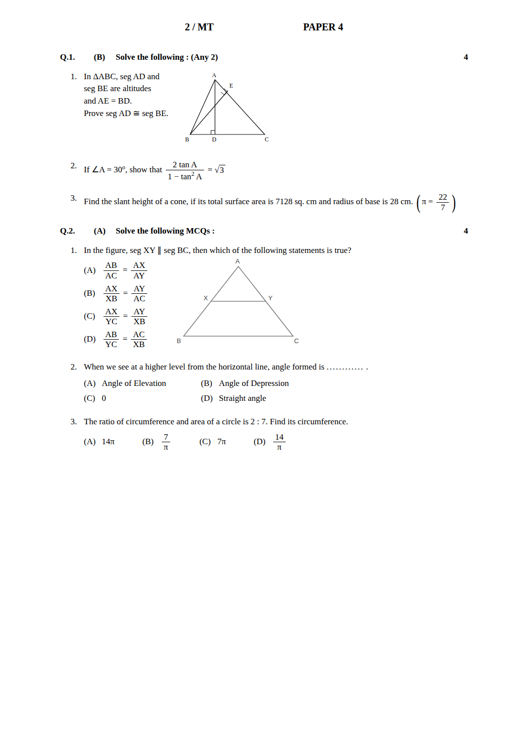2 / MT PAPER 4
Q.1. (B) Solve the following : (Any 2) 4
In ΔABC, seg AD and
seg BE are altitudes
and AE = BD.
Prove seg AD ≅ seg BE.
A E B D C
If ∠A = 30o, show that 2 tan A 1 − tan2 A = √3
Find the slant height of a cone, if its total surface area is 7128 sq. cm and radius of base is 28 cm. ( π = 22 7 )
Q.2. (A) Solve the following MCQs : 4
In the figure, seg XY ∥ seg BC, then which of the following statements is true?
(A) AB AC = AX AY
(B) AX XB = AY AC
(C) AX YC = AY XB
(D) AB YC = AC XB
A X Y B C
When we see at a higher level from the horizontal line, angle formed is ............ .
(A) Angle of Elevation
(B) Angle of Depression
(C) 0
(D) Straight angle
The ratio of circumference and area of a circle is 2 : 7. Find its circumference.
(A) 14π
(B) 7 π
(C) 7π
(D) 14 π